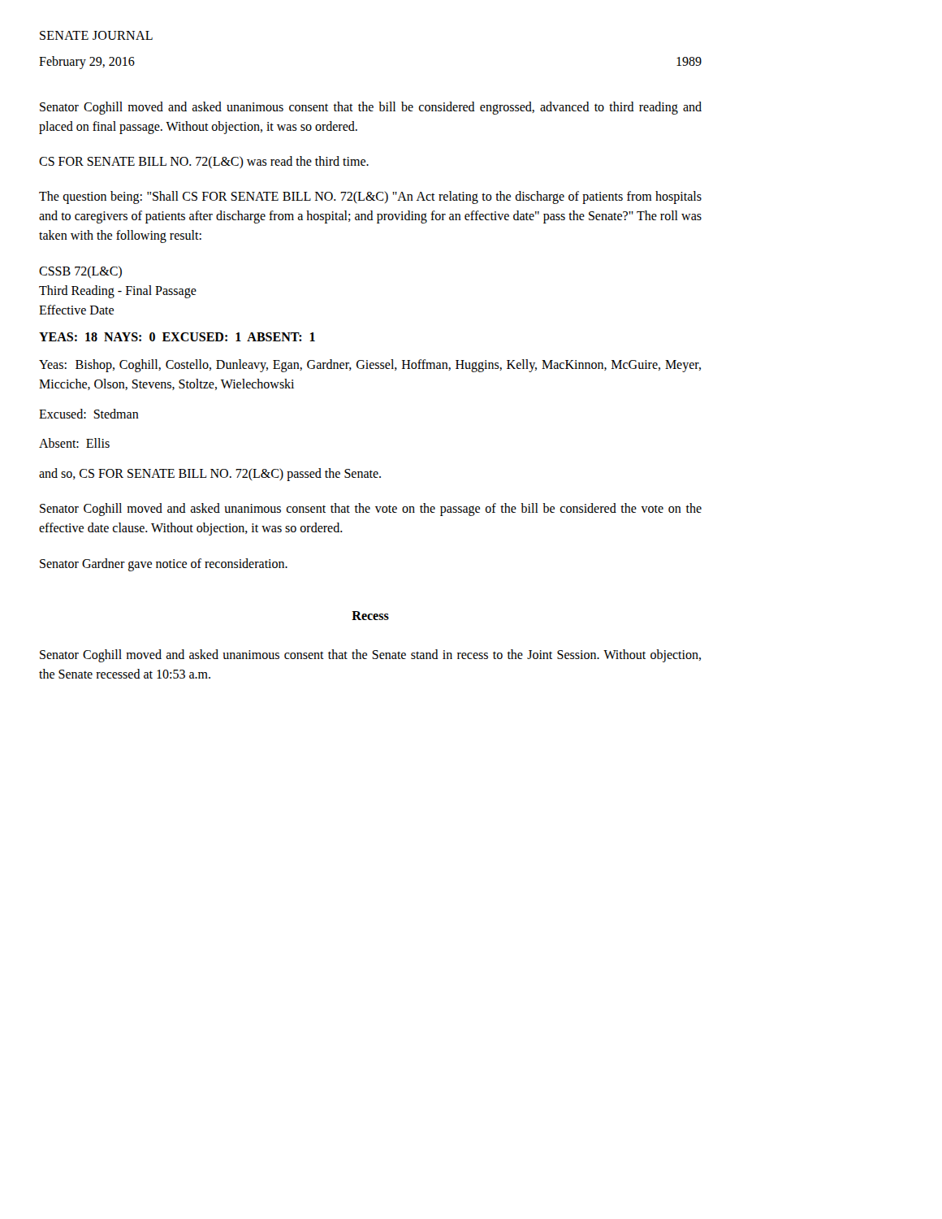SENATE JOURNAL
February 29, 2016 1989
Senator Coghill moved and asked unanimous consent that the bill be considered engrossed, advanced to third reading and placed on final passage. Without objection, it was so ordered.
CS FOR SENATE BILL NO. 72(L&C) was read the third time.
The question being: "Shall CS FOR SENATE BILL NO. 72(L&C) "An Act relating to the discharge of patients from hospitals and to caregivers of patients after discharge from a hospital; and providing for an effective date" pass the Senate?" The roll was taken with the following result:
CSSB 72(L&C)
Third Reading - Final Passage
Effective Date
YEAS: 18 NAYS: 0 EXCUSED: 1 ABSENT: 1
Yeas: Bishop, Coghill, Costello, Dunleavy, Egan, Gardner, Giessel, Hoffman, Huggins, Kelly, MacKinnon, McGuire, Meyer, Micciche, Olson, Stevens, Stoltze, Wielechowski
Excused: Stedman
Absent: Ellis
and so, CS FOR SENATE BILL NO. 72(L&C) passed the Senate.
Senator Coghill moved and asked unanimous consent that the vote on the passage of the bill be considered the vote on the effective date clause. Without objection, it was so ordered.
Senator Gardner gave notice of reconsideration.
Recess
Senator Coghill moved and asked unanimous consent that the Senate stand in recess to the Joint Session. Without objection, the Senate recessed at 10:53 a.m.